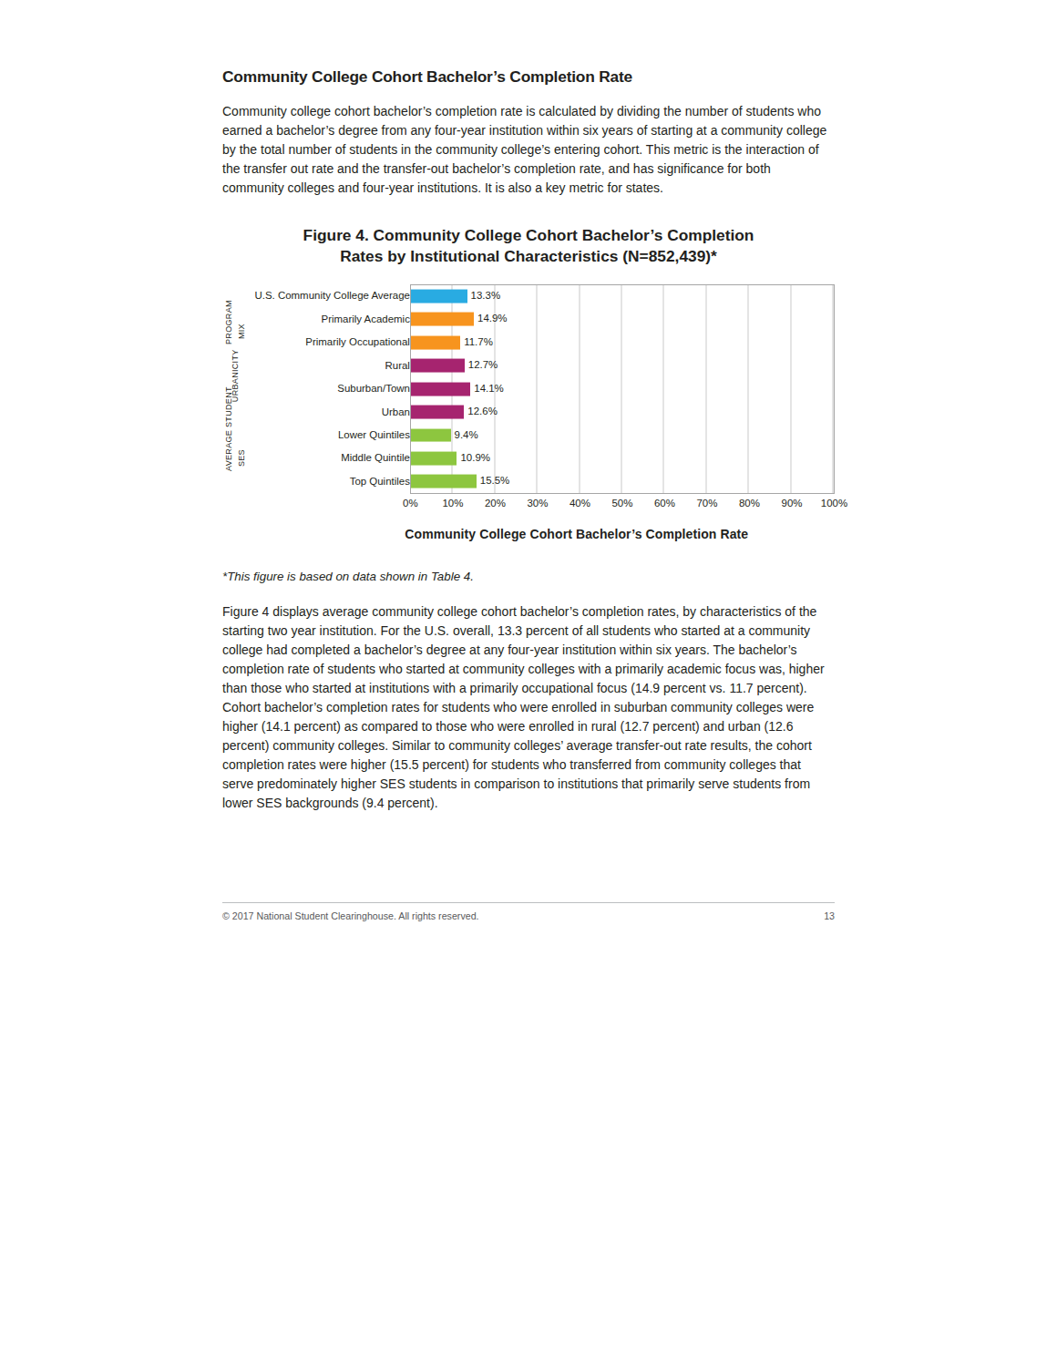Community College Cohort Bachelor’s Completion Rate
Community college cohort bachelor’s completion rate is calculated by dividing the number of students who earned a bachelor’s degree from any four-year institution within six years of starting at a community college by the total number of students in the community college’s entering cohort. This metric is the interaction of the transfer out rate and the transfer-out bachelor’s completion rate, and has significance for both community colleges and four-year institutions. It is also a key metric for states.
Figure 4. Community College Cohort Bachelor’s Completion
Rates by Institutional Characteristics (N=852,439)*
| | U.S. Community College Average | 13.3% |
| PROGRAM MIX | Primarily Academic | 14.9% |
| Primarily Occupational | 11.7% |
| URBANICITY | Rural | 12.7% |
| Suburban/Town | 14.1% |
| Urban | 12.6% |
| AVERAGE STUDENT SES | Lower Quintiles | 9.4% |
| Middle Quintile | 10.9% |
| Top Quintiles | 15.5% |
| | | 0% 10% 20% 30% 40% 50% 60% 70% 80% 90% 100% |
Community College Cohort Bachelor’s Completion Rate
*This figure is based on data shown in Table 4.
Figure 4 displays average community college cohort bachelor’s completion rates, by characteristics of the starting two year institution. For the U.S. overall, 13.3 percent of all students who started at a community college had completed a bachelor’s degree at any four-year institution within six years. The bachelor’s completion rate of students who started at community colleges with a primarily academic focus was, higher than those who started at institutions with a primarily occupational focus (14.9 percent vs. 11.7 percent). Cohort bachelor’s completion rates for students who were enrolled in suburban community colleges were higher (14.1 percent) as compared to those who were enrolled in rural (12.7 percent) and urban (12.6 percent) community colleges. Similar to community colleges’ average transfer-out rate results, the cohort completion rates were higher (15.5 percent) for students who transferred from community colleges that serve predominately higher SES students in comparison to institutions that primarily serve students from lower SES backgrounds (9.4 percent).
© 2017 National Student Clearinghouse. All rights reserved. 13